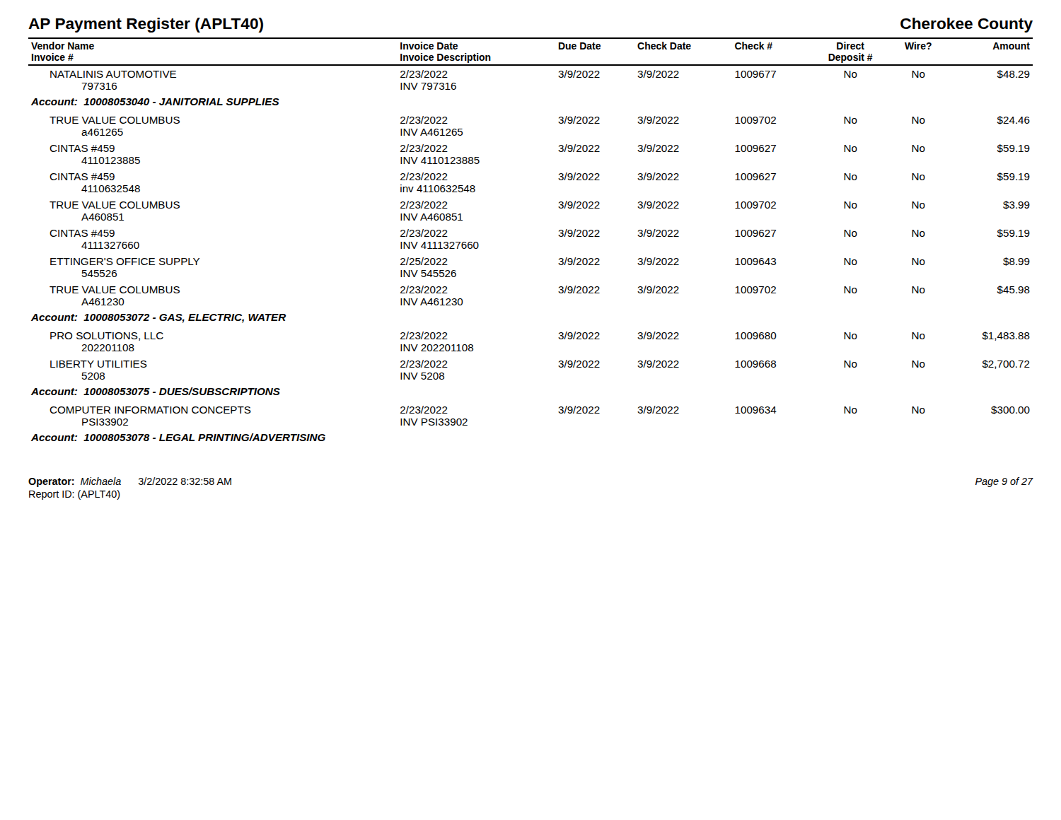AP Payment Register (APLT40)
Cherokee County
| Vendor Name Invoice # | Invoice Date Invoice Description | Due Date | Check Date | Check # | Direct Deposit # | Wire? | Amount |
| --- | --- | --- | --- | --- | --- | --- | --- |
| NATALINIS AUTOMOTIVE 797316 | 2/23/2022 INV 797316 | 3/9/2022 | 3/9/2022 | 1009677 | No | No | $48.29 |
| Account: 10008053040 - JANITORIAL SUPPLIES |
| TRUE VALUE COLUMBUS a461265 | 2/23/2022 INV A461265 | 3/9/2022 | 3/9/2022 | 1009702 | No | No | $24.46 |
| CINTAS #459 4110123885 | 2/23/2022 INV 4110123885 | 3/9/2022 | 3/9/2022 | 1009627 | No | No | $59.19 |
| CINTAS #459 4110632548 | 2/23/2022 inv 4110632548 | 3/9/2022 | 3/9/2022 | 1009627 | No | No | $59.19 |
| TRUE VALUE COLUMBUS A460851 | 2/23/2022 INV A460851 | 3/9/2022 | 3/9/2022 | 1009702 | No | No | $3.99 |
| CINTAS #459 4111327660 | 2/23/2022 INV 4111327660 | 3/9/2022 | 3/9/2022 | 1009627 | No | No | $59.19 |
| ETTINGER'S OFFICE SUPPLY 545526 | 2/25/2022 INV 545526 | 3/9/2022 | 3/9/2022 | 1009643 | No | No | $8.99 |
| TRUE VALUE COLUMBUS A461230 | 2/23/2022 INV A461230 | 3/9/2022 | 3/9/2022 | 1009702 | No | No | $45.98 |
| Account: 10008053072 - GAS, ELECTRIC, WATER |
| PRO SOLUTIONS, LLC 202201108 | 2/23/2022 INV 202201108 | 3/9/2022 | 3/9/2022 | 1009680 | No | No | $1,483.88 |
| LIBERTY UTILITIES 5208 | 2/23/2022 INV 5208 | 3/9/2022 | 3/9/2022 | 1009668 | No | No | $2,700.72 |
| Account: 10008053075 - DUES/SUBSCRIPTIONS |
| COMPUTER INFORMATION CONCEPTS PSI33902 | 2/23/2022 INV PSI33902 | 3/9/2022 | 3/9/2022 | 1009634 | No | No | $300.00 |
| Account: 10008053078 - LEGAL PRINTING/ADVERTISING |
Operator: Michaela 3/2/2022 8:32:58 AM
Report ID: (APLT40)
Page 9 of 27